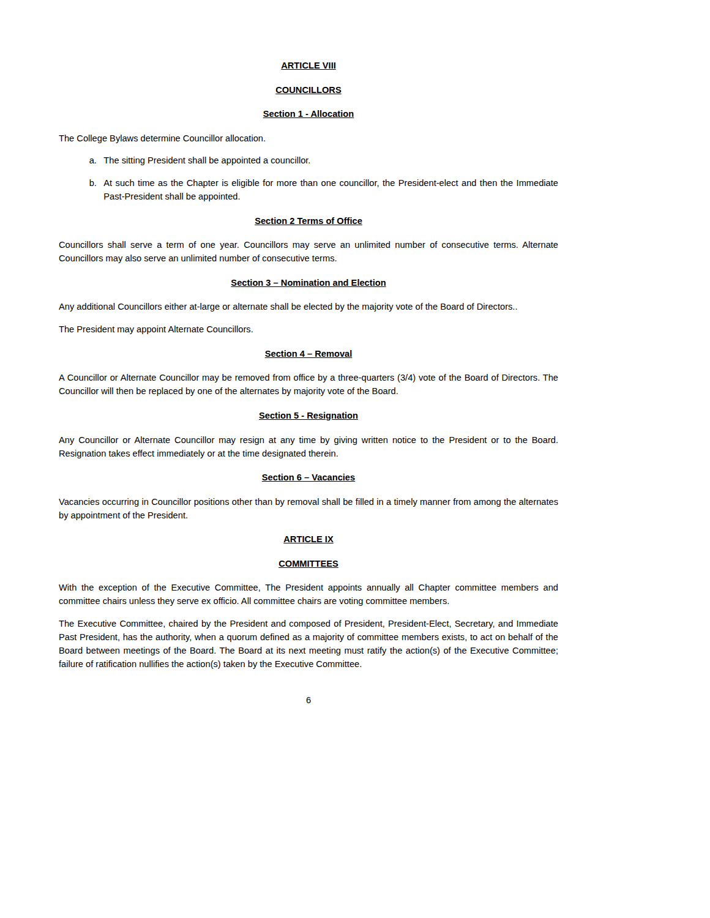ARTICLE VIII
COUNCILLORS
Section 1 - Allocation
The College Bylaws determine Councillor allocation.
The sitting President shall be appointed a councillor.
At such time as the Chapter is eligible for more than one councillor, the President-elect and then the Immediate Past-President shall be appointed.
Section 2 Terms of Office
Councillors shall serve a term of one year. Councillors may serve an unlimited number of consecutive terms. Alternate Councillors may also serve an unlimited number of consecutive terms.
Section 3 – Nomination and Election
Any additional Councillors either at-large or alternate shall be elected by the majority vote of the Board of Directors..
The President may appoint Alternate Councillors.
Section 4 – Removal
A Councillor or Alternate Councillor may be removed from office by a three-quarters (3/4) vote of the Board of Directors. The Councillor will then be replaced by one of the alternates by majority vote of the Board.
Section 5 - Resignation
Any Councillor or Alternate Councillor may resign at any time by giving written notice to the President or to the Board. Resignation takes effect immediately or at the time designated therein.
Section 6 – Vacancies
Vacancies occurring in Councillor positions other than by removal shall be filled in a timely manner from among the alternates by appointment of the President.
ARTICLE IX
COMMITTEES
With the exception of the Executive Committee, The President appoints annually all Chapter committee members and committee chairs unless they serve ex officio. All committee chairs are voting committee members.
The Executive Committee, chaired by the President and composed of President, President-Elect, Secretary, and Immediate Past President, has the authority, when a quorum defined as a majority of committee members exists, to act on behalf of the Board between meetings of the Board. The Board at its next meeting must ratify the action(s) of the Executive Committee; failure of ratification nullifies the action(s) taken by the Executive Committee.
6